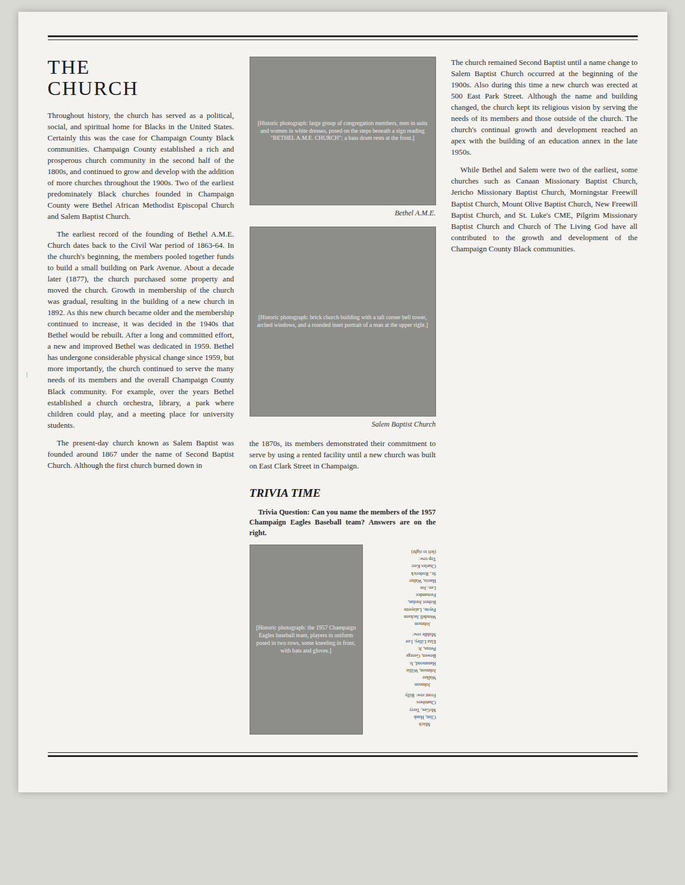|
THE
CHURCH
Throughout history, the church has served as a political, social, and spiritual home for Blacks in the United States. Certainly this was the case for Champaign County Black communities. Champaign County established a rich and prosperous church community in the second half of the 1800s, and continued to grow and develop with the addition of more churches throughout the 1900s. Two of the earliest predominately Black churches founded in Champaign County were Bethel African Methodist Episcopal Church and Salem Baptist Church.
The earliest record of the founding of Bethel A.M.E. Church dates back to the Civil War period of 1863-64. In the church's beginning, the members pooled together funds to build a small building on Park Avenue. About a decade later (1877), the church purchased some property and moved the church. Growth in membership of the church was gradual, resulting in the building of a new church in 1892. As this new church became older and the membership continued to increase, it was decided in the 1940s that Bethel would be rebuilt. After a long and committed effort, a new and improved Bethel was dedicated in 1959. Bethel has undergone considerable physical change since 1959, but more importantly, the church continued to serve the many needs of its members and the overall Champaign County Black community. For example, over the years Bethel established a church orchestra, library, a park where children could play, and a meeting place for university students.
The present-day church known as Salem Baptist was founded around 1867 under the name of Second Baptist Church. Although the first church burned down in
[Historic photograph: large group of congregation members, men in suits and women in white dresses, posed on the steps beneath a sign reading "BETHEL A.M.E. CHURCH"; a bass drum rests at the front.]
Bethel A.M.E.
[Historic photograph: brick church building with a tall corner bell tower, arched windows, and a rounded inset portrait of a man at the upper right.]
Salem Baptist Church
the 1870s, its members demonstrated their commitment to serve by using a rented facility until a new church was built on East Clark Street in Champaign.
TRIVIA TIME
Trivia Question: Can you name the members of the 1957 Champaign Eagles Baseball team? Answers are on the right.
[Historic photograph: the 1957 Champaign Eagles baseball team, players in uniform posed in two rows, some kneeling in front, with bats and gloves.]
Mitch
Clint, Hank
McGee, Terry
Chambers
Front row: Billy
Johnson
Walker
Johnson, Willie
Hammond, Jr.
Bowen, George
Pettus, Jr.
Elza Lilley, Lee
Middle row:
Johnson
Wendell Jackson
Payne, Lafayette
Robert Jordan,
Fernandez
Lee, Joe
Harris, Walter
Sr., Roderick
Charles Kerr
Top row:
(left to right)
The church remained Second Baptist until a name change to Salem Baptist Church occurred at the beginning of the 1900s. Also during this time a new church was erected at 500 East Park Street. Although the name and building changed, the church kept its religious vision by serving the needs of its members and those outside of the church. The church's continual growth and development reached an apex with the building of an education annex in the late 1950s.
While Bethel and Salem were two of the earliest, some churches such as Canaan Missionary Baptist Church, Jericho Missionary Baptist Church, Morningstar Freewill Baptist Church, Mount Olive Baptist Church, New Freewill Baptist Church, and St. Luke's CME, Pilgrim Missionary Baptist Church and Church of The Living God have all contributed to the growth and development of the Champaign County Black communities.